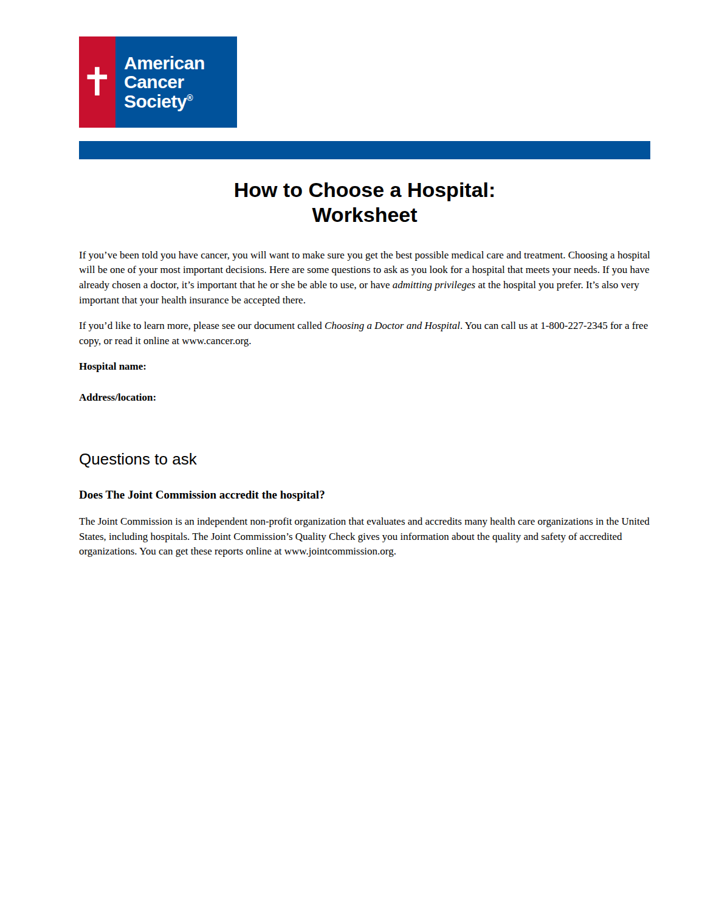✝
American
Cancer
Society®
How to Choose a Hospital:
Worksheet
If you’ve been told you have cancer, you will want to make sure you get the best possible medical care and treatment. Choosing a hospital will be one of your most important decisions. Here are some questions to ask as you look for a hospital that meets your needs. If you have already chosen a doctor, it’s important that he or she be able to use, or have admitting privileges at the hospital you prefer. It’s also very important that your health insurance be accepted there.
If you’d like to learn more, please see our document called Choosing a Doctor and Hospital. You can call us at 1-800-227-2345 for a free copy, or read it online at www.cancer.org.
Hospital name:
Address/location:
Questions to ask
Does The Joint Commission accredit the hospital?
The Joint Commission is an independent non-profit organization that evaluates and accredits many health care organizations in the United States, including hospitals. The Joint Commission’s Quality Check gives you information about the quality and safety of accredited organizations. You can get these reports online at www.jointcommission.org.